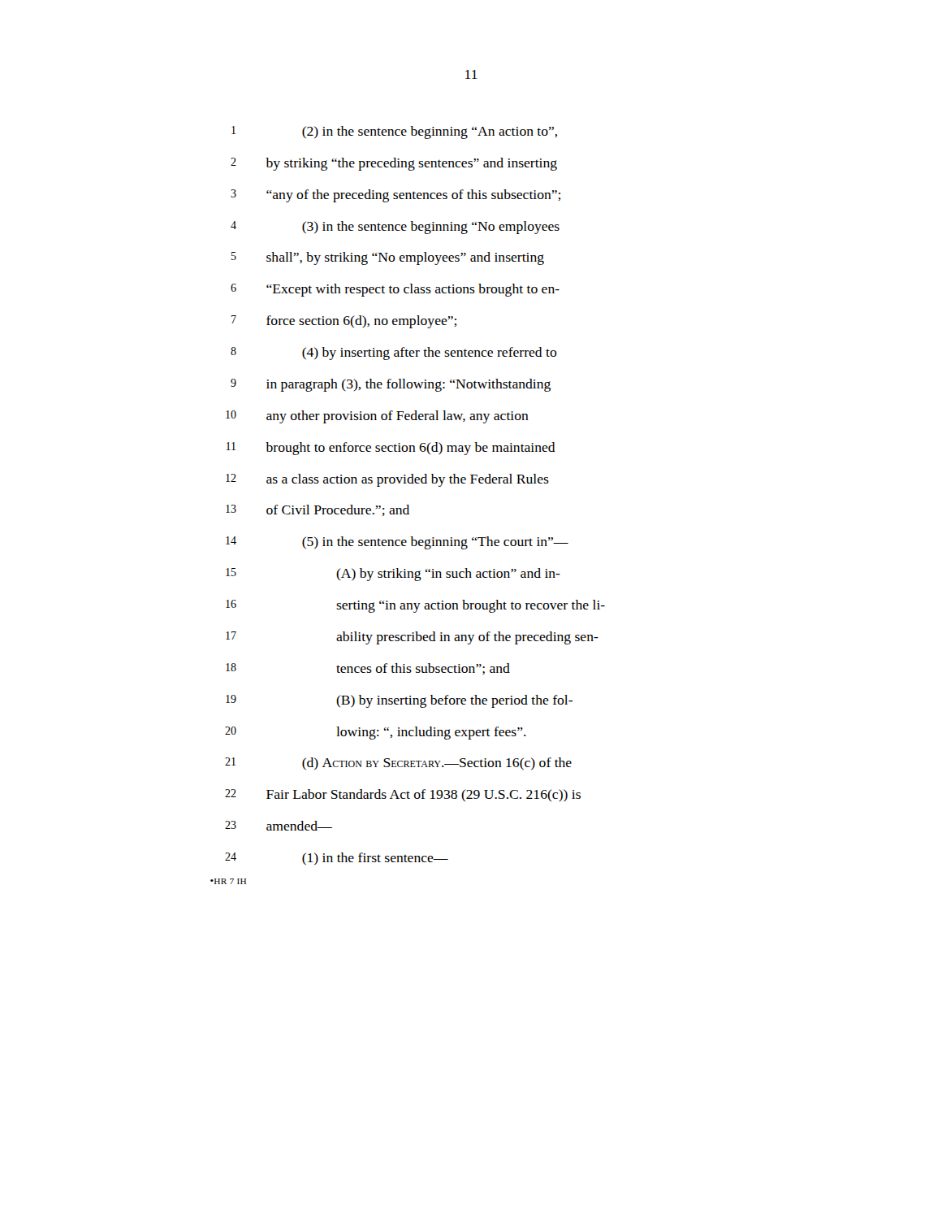11
(2) in the sentence beginning “An action to”,
by striking “the preceding sentences” and inserting
“any of the preceding sentences of this subsection”;
(3) in the sentence beginning “No employees
shall”, by striking “No employees” and inserting
“Except with respect to class actions brought to en-
force section 6(d), no employee”;
(4) by inserting after the sentence referred to
in paragraph (3), the following: “Notwithstanding
any other provision of Federal law, any action
brought to enforce section 6(d) may be maintained
as a class action as provided by the Federal Rules
of Civil Procedure.”; and
(5) in the sentence beginning “The court in”—
(A) by striking “in such action” and in-
serting “in any action brought to recover the li-
ability prescribed in any of the preceding sen-
tences of this subsection”; and
(B) by inserting before the period the fol-
lowing: “, including expert fees”.
(d) Action by Secretary.—Section 16(c) of the
Fair Labor Standards Act of 1938 (29 U.S.C. 216(c)) is
amended—
(1) in the first sentence—
•HR 7 IH